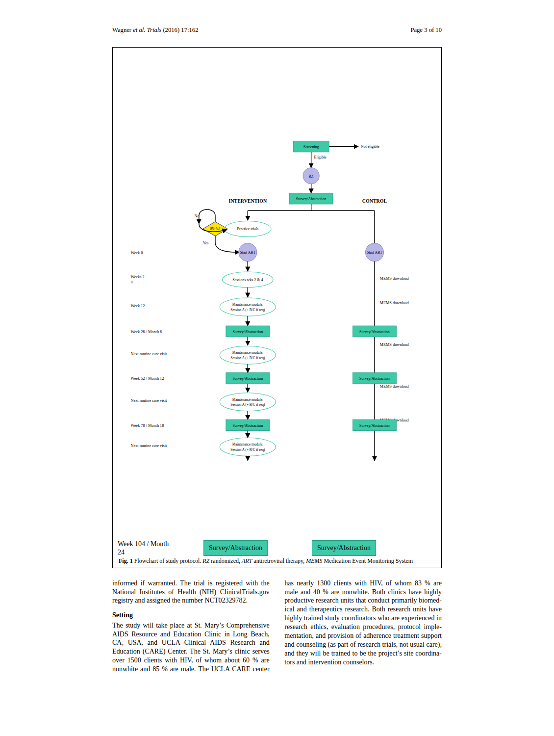Wagner et al. Trials (2016) 17:162
Page 3 of 10
Screening Not eligible Eligible RZ Survey/Abstraction INTERVENTION CONTROL Practice trials 85+%? No Yes Start ART Start ART Week 0 Sessions wks 2 & 4 Weeks 2- 4 MEMS download MEMS download MEMS download MEMS download MEMS download Maintenance module: Session A (+ B/C if req) Week 12 Survey/Abstraction Survey/Abstraction Week 26 / Month 6 Maintenance module: Session A (+ B/C if req) Next routine care visit Survey/Abstraction Survey/Abstraction Week 52 / Month 12 Maintenance module: Session A (+ B/C if req) Next routine care visit Survey/Abstraction Survey/Abstraction Week 78 / Month 18 Maintenance module: Session A (+ B/C if req) Next routine care visit
Week 104 / Month
24
Survey/Abstraction
Survey/Abstraction
Fig. 1 Flowchart of study protocol. RZ randomized, ART antiretroviral therapy, MEMS Medication Event Monitoring System
informed if warranted. The trial is registered with the National Institutes of Health (NIH) ClinicalTrials.gov registry and assigned the number NCT02329782.
Setting
The study will take place at St. Mary’s Comprehensive AIDS Resource and Education Clinic in Long Beach, CA, USA, and UCLA Clinical AIDS Research and Education (CARE) Center. The St. Mary’s clinic serves over 1500 clients with HIV, of whom about 60 % are nonwhite and 85 % are male. The UCLA CARE center has nearly 1300 clients with HIV, of whom 83 % are male and 40 % are nonwhite. Both clinics have highly productive research units that conduct primarily biomedical and therapeutics research. Both research units have highly trained study coordinators who are experienced in research ethics, evaluation procedures, protocol implementation, and provision of adherence treatment support and counseling (as part of research trials, not usual care), and they will be trained to be the project’s site coordinators and intervention counselors.